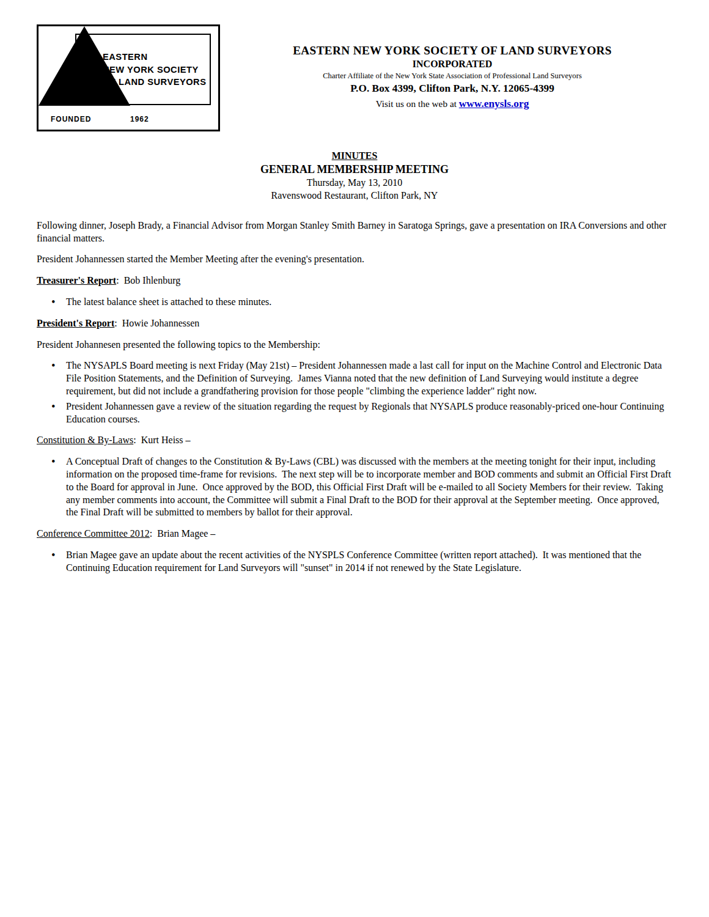EASTERN
NEW YORK SOCIETY
OF LAND SURVEYORS
FOUNDED
1962
EASTERN NEW YORK SOCIETY OF LAND SURVEYORS
INCORPORATED
Charter Affiliate of the New York State Association of Professional Land Surveyors
P.O. Box 4399, Clifton Park, N.Y. 12065-4399
Visit us on the web at www.enysls.org
MINUTES
GENERAL MEMBERSHIP MEETING
Thursday, May 13, 2010
Ravenswood Restaurant, Clifton Park, NY
Following dinner, Joseph Brady, a Financial Advisor from Morgan Stanley Smith Barney in Saratoga Springs, gave a presentation on IRA Conversions and other financial matters.
President Johannessen started the Member Meeting after the evening's presentation.
Treasurer's Report: Bob Ihlenburg
The latest balance sheet is attached to these minutes.
President's Report: Howie Johannessen
President Johannesen presented the following topics to the Membership:
The NYSAPLS Board meeting is next Friday (May 21st) – President Johannessen made a last call for input on the Machine Control and Electronic Data File Position Statements, and the Definition of Surveying. James Vianna noted that the new definition of Land Surveying would institute a degree requirement, but did not include a grandfathering provision for those people "climbing the experience ladder" right now.
President Johannessen gave a review of the situation regarding the request by Regionals that NYSAPLS produce reasonably-priced one-hour Continuing Education courses.
Constitution & By-Laws: Kurt Heiss –
A Conceptual Draft of changes to the Constitution & By-Laws (CBL) was discussed with the members at the meeting tonight for their input, including information on the proposed time-frame for revisions. The next step will be to incorporate member and BOD comments and submit an Official First Draft to the Board for approval in June. Once approved by the BOD, this Official First Draft will be e-mailed to all Society Members for their review. Taking any member comments into account, the Committee will submit a Final Draft to the BOD for their approval at the September meeting. Once approved, the Final Draft will be submitted to members by ballot for their approval.
Conference Committee 2012: Brian Magee –
Brian Magee gave an update about the recent activities of the NYSPLS Conference Committee (written report attached). It was mentioned that the Continuing Education requirement for Land Surveyors will "sunset" in 2014 if not renewed by the State Legislature.